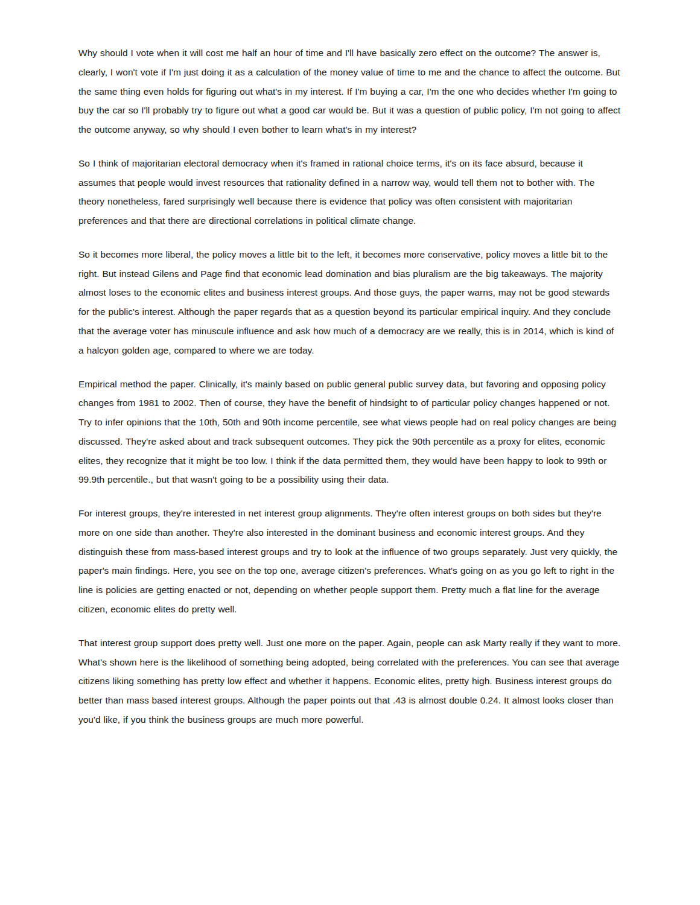Why should I vote when it will cost me half an hour of time and I'll have basically zero effect on the outcome? The answer is, clearly, I won't vote if I'm just doing it as a calculation of the money value of time to me and the chance to affect the outcome. But the same thing even holds for figuring out what's in my interest. If I'm buying a car, I'm the one who decides whether I'm going to buy the car so I'll probably try to figure out what a good car would be. But it was a question of public policy, I'm not going to affect the outcome anyway, so why should I even bother to learn what's in my interest?
So I think of majoritarian electoral democracy when it's framed in rational choice terms, it's on its face absurd, because it assumes that people would invest resources that rationality defined in a narrow way, would tell them not to bother with. The theory nonetheless, fared surprisingly well because there is evidence that policy was often consistent with majoritarian preferences and that there are directional correlations in political climate change.
So it becomes more liberal, the policy moves a little bit to the left, it becomes more conservative, policy moves a little bit to the right. But instead Gilens and Page find that economic lead domination and bias pluralism are the big takeaways. The majority almost loses to the economic elites and business interest groups. And those guys, the paper warns, may not be good stewards for the public's interest. Although the paper regards that as a question beyond its particular empirical inquiry. And they conclude that the average voter has minuscule influence and ask how much of a democracy are we really, this is in 2014, which is kind of a halcyon golden age, compared to where we are today.
Empirical method the paper. Clinically, it's mainly based on public general public survey data, but favoring and opposing policy changes from 1981 to 2002. Then of course, they have the benefit of hindsight to of particular policy changes happened or not. Try to infer opinions that the 10th, 50th and 90th income percentile, see what views people had on real policy changes are being discussed. They're asked about and track subsequent outcomes. They pick the 90th percentile as a proxy for elites, economic elites, they recognize that it might be too low. I think if the data permitted them, they would have been happy to look to 99th or 99.9th percentile., but that wasn't going to be a possibility using their data.
For interest groups, they're interested in net interest group alignments. They're often interest groups on both sides but they're more on one side than another. They're also interested in the dominant business and economic interest groups. And they distinguish these from mass-based interest groups and try to look at the influence of two groups separately. Just very quickly, the paper's main findings. Here, you see on the top one, average citizen's preferences. What's going on as you go left to right in the line is policies are getting enacted or not, depending on whether people support them. Pretty much a flat line for the average citizen, economic elites do pretty well.
That interest group support does pretty well. Just one more on the paper. Again, people can ask Marty really if they want to more. What's shown here is the likelihood of something being adopted, being correlated with the preferences. You can see that average citizens liking something has pretty low effect and whether it happens. Economic elites, pretty high. Business interest groups do better than mass based interest groups. Although the paper points out that .43 is almost double 0.24. It almost looks closer than you'd like, if you think the business groups are much more powerful.